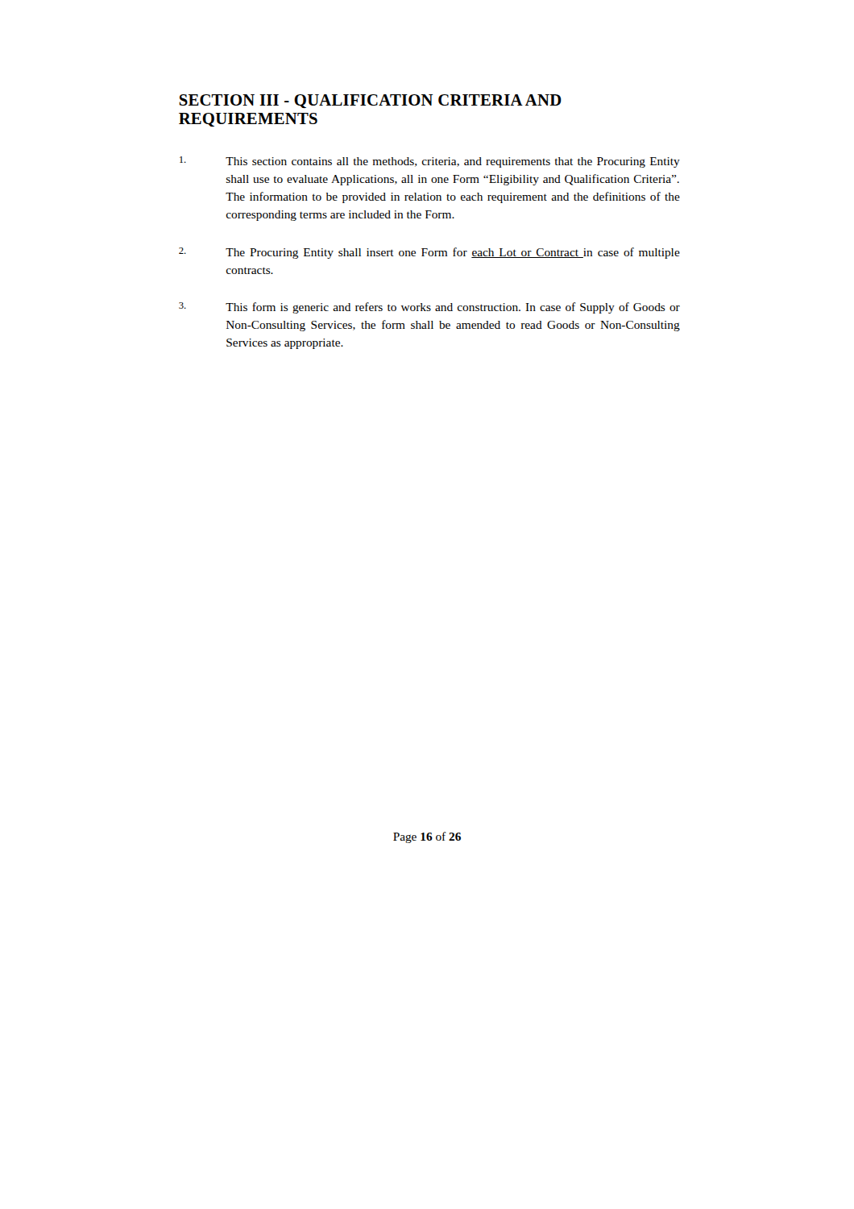SECTION III - QUALIFICATION CRITERIA AND REQUIREMENTS
This section contains all the methods, criteria, and requirements that the Procuring Entity shall use to evaluate Applications, all in one Form “Eligibility and Qualification Criteria”. The information to be provided in relation to each requirement and the definitions of the corresponding terms are included in the Form.
The Procuring Entity shall insert one Form for each Lot or Contract in case of multiple contracts.
This form is generic and refers to works and construction. In case of Supply of Goods or Non-Consulting Services, the form shall be amended to read Goods or Non-Consulting Services as appropriate.
Page 16 of 26